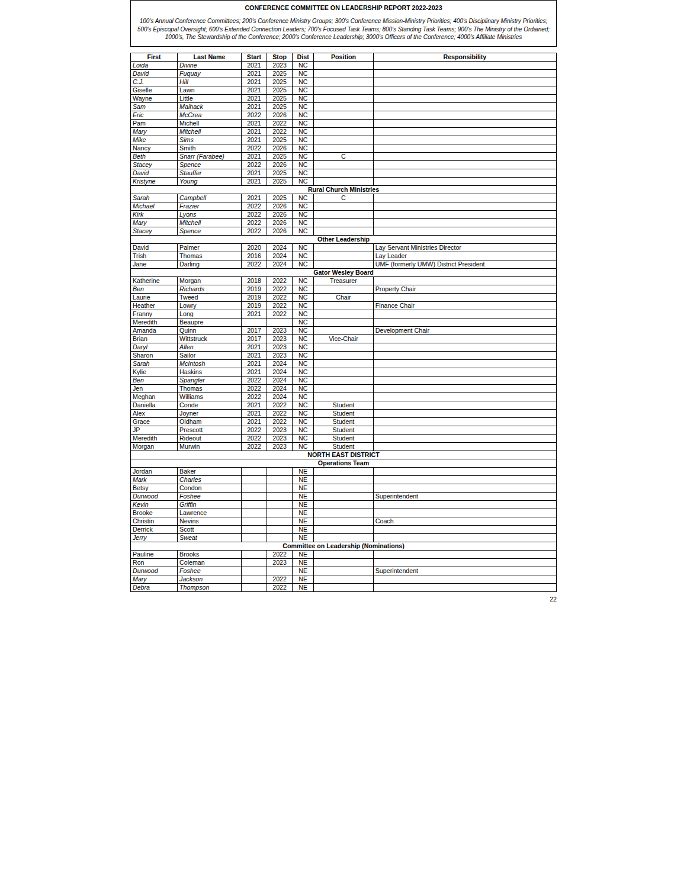CONFERENCE COMMITTEE ON LEADERSHIP REPORT 2022-2023
100's Annual Conference Committees; 200's Conference Ministry Groups; 300's Conference Mission-Ministry Priorities; 400's Disciplinary Ministry Priorities; 500's Episcopal Oversight; 600's Extended Connection Leaders; 700's Focused Task Teams; 800's Standing Task Teams; 900's The Ministry of the Ordained; 1000's, The Stewardship of the Conference; 2000's Conference Leadership; 3000's Officers of the Conference; 4000's Affiliate Ministries
| First | Last Name | Start | Stop | Dist | Position | Responsibility |
| --- | --- | --- | --- | --- | --- | --- |
| Loida | Divine | 2021 | 2023 | NC | | |
| David | Fuquay | 2021 | 2025 | NC | | |
| C.J. | Hill | 2021 | 2025 | NC | | |
| Giselle | Lawn | 2021 | 2025 | NC | | |
| Wayne | Little | 2021 | 2025 | NC | | |
| Sam | Maihack | 2021 | 2025 | NC | | |
| Eric | McCrea | 2022 | 2026 | NC | | |
| Pam | Michell | 2021 | 2022 | NC | | |
| Mary | Mitchell | 2021 | 2022 | NC | | |
| Mike | Sims | 2021 | 2025 | NC | | |
| Nancy | Smith | 2022 | 2026 | NC | | |
| Beth | Snarr (Farabee) | 2021 | 2025 | NC | C | |
| Stacey | Spence | 2022 | 2026 | NC | | |
| David | Stauffer | 2021 | 2025 | NC | | |
| Kristyne | Young | 2021 | 2025 | NC | | |
| Rural Church Ministries |
| Sarah | Campbell | 2021 | 2025 | NC | C | |
| Michael | Frazier | 2022 | 2026 | NC | | |
| Kirk | Lyons | 2022 | 2026 | NC | | |
| Mary | Mitchell | 2022 | 2026 | NC | | |
| Stacey | Spence | 2022 | 2026 | NC | | |
| Other Leadership |
| David | Palmer | 2020 | 2024 | NC | | Lay Servant Ministries Director |
| Trish | Thomas | 2016 | 2024 | NC | | Lay Leader |
| Jane | Darling | 2022 | 2024 | NC | | UMF (formerly UMW) District President |
| Gator Wesley Board |
| Katherine | Morgan | 2018 | 2022 | NC | Treasurer | |
| Ben | Richards | 2019 | 2022 | NC | | Property Chair |
| Laurie | Tweed | 2019 | 2022 | NC | Chair | |
| Heather | Lowry | 2019 | 2022 | NC | | Finance Chair |
| Franny | Long | 2021 | 2022 | NC | | |
| Meredith | Beaupre | | | NC | | |
| Amanda | Quinn | 2017 | 2023 | NC | | Development Chair |
| Brian | Wittstruck | 2017 | 2023 | NC | Vice-Chair | |
| Daryl | Allen | 2021 | 2023 | NC | | |
| Sharon | Sailor | 2021 | 2023 | NC | | |
| Sarah | McIntosh | 2021 | 2024 | NC | | |
| Kylie | Haskins | 2021 | 2024 | NC | | |
| Ben | Spangler | 2022 | 2024 | NC | | |
| Jen | Thomas | 2022 | 2024 | NC | | |
| Meghan | Williams | 2022 | 2024 | NC | | |
| Daniella | Conde | 2021 | 2022 | NC | Student | |
| Alex | Joyner | 2021 | 2022 | NC | Student | |
| Grace | Oldham | 2021 | 2022 | NC | Student | |
| JP | Prescott | 2022 | 2023 | NC | Student | |
| Meredith | Rideout | 2022 | 2023 | NC | Student | |
| Morgan | Murwin | 2022 | 2023 | NC | Student | |
| NORTH EAST DISTRICT |
| Operations Team |
| Jordan | Baker | | | NE | | |
| Mark | Charles | | | NE | | |
| Betsy | Condon | | | NE | | |
| Durwood | Foshee | | | NE | | Superintendent |
| Kevin | Griffin | | | NE | | |
| Brooke | Lawrence | | | NE | | |
| Christin | Nevins | | | NE | | Coach |
| Derrick | Scott | | | NE | | |
| Jerry | Sweat | | | NE | | |
| Committee on Leadership (Nominations) |
| Pauline | Brooks | | 2022 | NE | | |
| Ron | Coleman | | 2023 | NE | | |
| Durwood | Foshee | | | NE | | Superintendent |
| Mary | Jackson | | 2022 | NE | | |
| Debra | Thompson | | 2022 | NE | | |
22